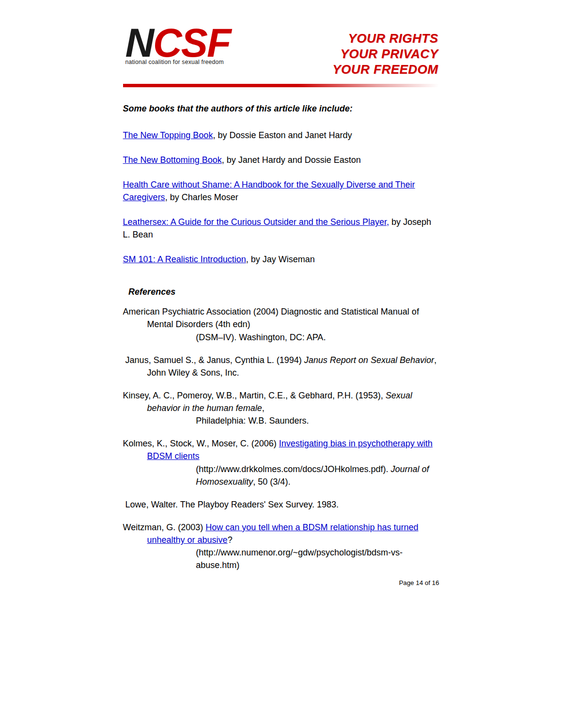NCSF
national coalition for sexual freedom
YOUR RIGHTS
YOUR PRIVACY
YOUR FREEDOM
Some books that the authors of this article like include:
The New Topping Book, by Dossie Easton and Janet Hardy
The New Bottoming Book, by Janet Hardy and Dossie Easton
Health Care without Shame: A Handbook for the Sexually Diverse and Their Caregivers, by Charles Moser
Leathersex: A Guide for the Curious Outsider and the Serious Player, by Joseph L. Bean
SM 101: A Realistic Introduction, by Jay Wiseman
References
American Psychiatric Association (2004) Diagnostic and Statistical Manual of Mental Disorders (4th edn) (DSM–IV). Washington, DC: APA.
Janus, Samuel S., & Janus, Cynthia L. (1994) Janus Report on Sexual Behavior, John Wiley & Sons, Inc.
Kinsey, A. C., Pomeroy, W.B., Martin, C.E., & Gebhard, P.H. (1953), Sexual behavior in the human female, Philadelphia: W.B. Saunders.
Kolmes, K., Stock, W., Moser, C. (2006) Investigating bias in psychotherapy with BDSM clients (http://www.drkkolmes.com/docs/JOHkolmes.pdf). Journal of Homosexuality, 50 (3/4).
Lowe, Walter. The Playboy Readers' Sex Survey. 1983.
Weitzman, G. (2003) How can you tell when a BDSM relationship has turned unhealthy or abusive? (http://www.numenor.org/~gdw/psychologist/bdsm-vs-abuse.htm)
Page 14 of 16